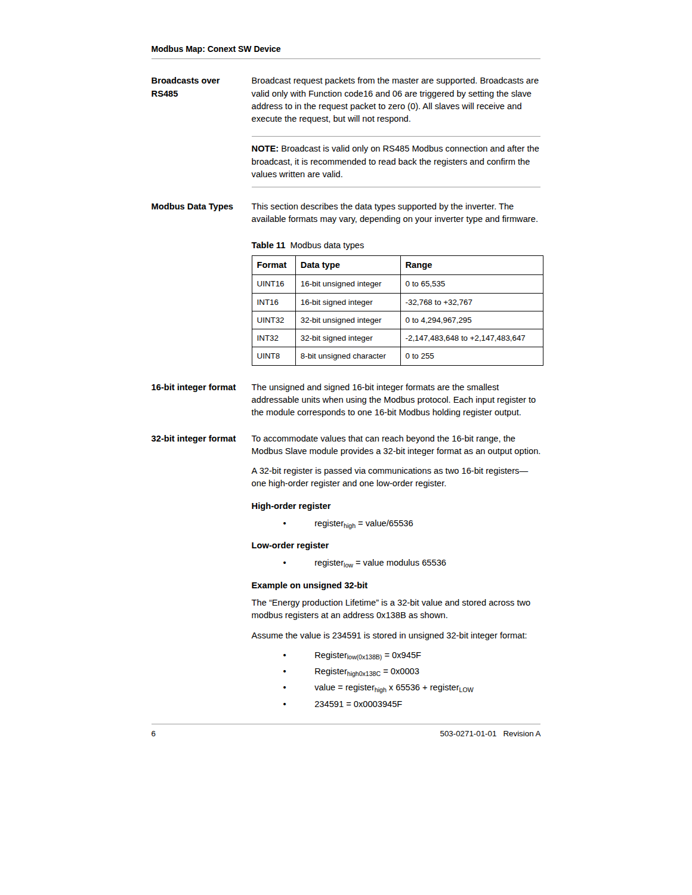Modbus Map: Conext SW Device
Broadcasts over RS485
Broadcast request packets from the master are supported. Broadcasts are valid only with Function code16 and 06 are triggered by setting the slave address to in the request packet to zero (0). All slaves will receive and execute the request, but will not respond.
NOTE: Broadcast is valid only on RS485 Modbus connection and after the broadcast, it is recommended to read back the registers and confirm the values written are valid.
Modbus Data Types
This section describes the data types supported by the inverter. The available formats may vary, depending on your inverter type and firmware.
Table 11 Modbus data types
| Format | Data type | Range |
| --- | --- | --- |
| UINT16 | 16-bit unsigned integer | 0 to 65,535 |
| INT16 | 16-bit signed integer | -32,768 to +32,767 |
| UINT32 | 32-bit unsigned integer | 0 to 4,294,967,295 |
| INT32 | 32-bit signed integer | -2,147,483,648 to +2,147,483,647 |
| UINT8 | 8-bit unsigned character | 0 to 255 |
16-bit integer format
The unsigned and signed 16-bit integer formats are the smallest addressable units when using the Modbus protocol. Each input register to the module corresponds to one 16-bit Modbus holding register output.
32-bit integer format
To accommodate values that can reach beyond the 16-bit range, the Modbus Slave module provides a 32-bit integer format as an output option.
A 32-bit register is passed via communications as two 16-bit registers—one high-order register and one low-order register.
High-order register
registerhigh = value/65536
Low-order register
registerlow = value modulus 65536
Example on unsigned 32-bit
The “Energy production Lifetime” is a 32-bit value and stored across two modbus registers at an address 0x138B as shown.
Assume the value is 234591 is stored in unsigned 32-bit integer format:
Registerlow(0x138B) = 0x945F
Registerhigh0x138C = 0x0003
value = registerhigh x 65536 + registerLOW
234591 = 0x0003945F
6
503-0271-01-01 Revision A